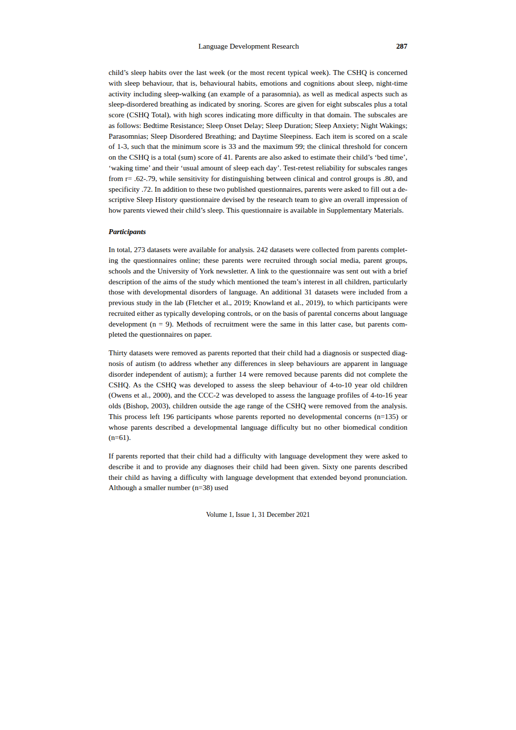Language Development Research 287
child’s sleep habits over the last week (or the most recent typical week). The CSHQ is concerned with sleep behaviour, that is, behavioural habits, emotions and cognitions about sleep, night-time activity including sleep-walking (an example of a parasomnia), as well as medical aspects such as sleep-disordered breathing as indicated by snoring. Scores are given for eight subscales plus a total score (CSHQ Total), with high scores indicating more difficulty in that domain. The subscales are as follows: Bedtime Resistance; Sleep Onset Delay; Sleep Duration; Sleep Anxiety; Night Wakings; Parasomnias; Sleep Disordered Breathing; and Daytime Sleepiness. Each item is scored on a scale of 1-3, such that the minimum score is 33 and the maximum 99; the clinical threshold for concern on the CSHQ is a total (sum) score of 41. Parents are also asked to estimate their child’s ‘bed time’, ‘waking time’ and their ‘usual amount of sleep each day’. Test-retest reliability for subscales ranges from r= .62-.79, while sensitivity for distinguishing between clinical and control groups is .80, and specificity .72. In addition to these two published questionnaires, parents were asked to fill out a descriptive Sleep History questionnaire devised by the research team to give an overall impression of how parents viewed their child’s sleep. This questionnaire is available in Supplementary Materials.
Participants
In total, 273 datasets were available for analysis. 242 datasets were collected from parents completing the questionnaires online; these parents were recruited through social media, parent groups, schools and the University of York newsletter. A link to the questionnaire was sent out with a brief description of the aims of the study which mentioned the team’s interest in all children, particularly those with developmental disorders of language. An additional 31 datasets were included from a previous study in the lab (Fletcher et al., 2019; Knowland et al., 2019), to which participants were recruited either as typically developing controls, or on the basis of parental concerns about language development (n = 9). Methods of recruitment were the same in this latter case, but parents completed the questionnaires on paper.
Thirty datasets were removed as parents reported that their child had a diagnosis or suspected diagnosis of autism (to address whether any differences in sleep behaviours are apparent in language disorder independent of autism); a further 14 were removed because parents did not complete the CSHQ. As the CSHQ was developed to assess the sleep behaviour of 4-to-10 year old children (Owens et al., 2000), and the CCC-2 was developed to assess the language profiles of 4-to-16 year olds (Bishop, 2003), children outside the age range of the CSHQ were removed from the analysis. This process left 196 participants whose parents reported no developmental concerns (n=135) or whose parents described a developmental language difficulty but no other biomedical condition (n=61).
If parents reported that their child had a difficulty with language development they were asked to describe it and to provide any diagnoses their child had been given. Sixty one parents described their child as having a difficulty with language development that extended beyond pronunciation. Although a smaller number (n=38) used
Volume 1, Issue 1, 31 December 2021